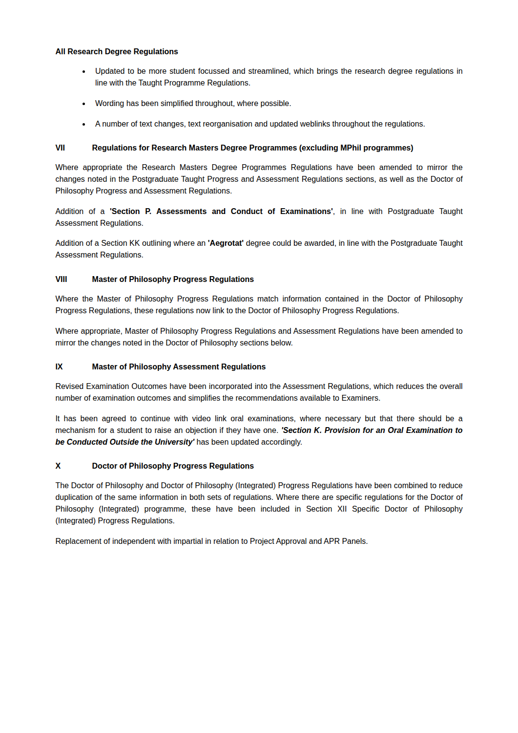All Research Degree Regulations
Updated to be more student focussed and streamlined, which brings the research degree regulations in line with the Taught Programme Regulations.
Wording has been simplified throughout, where possible.
A number of text changes, text reorganisation and updated weblinks throughout the regulations.
VII Regulations for Research Masters Degree Programmes (excluding MPhil programmes)
Where appropriate the Research Masters Degree Programmes Regulations have been amended to mirror the changes noted in the Postgraduate Taught Progress and Assessment Regulations sections, as well as the Doctor of Philosophy Progress and Assessment Regulations.
Addition of a 'Section P. Assessments and Conduct of Examinations', in line with Postgraduate Taught Assessment Regulations.
Addition of a Section KK outlining where an 'Aegrotat' degree could be awarded, in line with the Postgraduate Taught Assessment Regulations.
VIII Master of Philosophy Progress Regulations
Where the Master of Philosophy Progress Regulations match information contained in the Doctor of Philosophy Progress Regulations, these regulations now link to the Doctor of Philosophy Progress Regulations.
Where appropriate, Master of Philosophy Progress Regulations and Assessment Regulations have been amended to mirror the changes noted in the Doctor of Philosophy sections below.
IX Master of Philosophy Assessment Regulations
Revised Examination Outcomes have been incorporated into the Assessment Regulations, which reduces the overall number of examination outcomes and simplifies the recommendations available to Examiners.
It has been agreed to continue with video link oral examinations, where necessary but that there should be a mechanism for a student to raise an objection if they have one. 'Section K. Provision for an Oral Examination to be Conducted Outside the University' has been updated accordingly.
XDoctor of Philosophy Progress Regulations
The Doctor of Philosophy and Doctor of Philosophy (Integrated) Progress Regulations have been combined to reduce duplication of the same information in both sets of regulations. Where there are specific regulations for the Doctor of Philosophy (Integrated) programme, these have been included in Section XII Specific Doctor of Philosophy (Integrated) Progress Regulations.
Replacement of independent with impartial in relation to Project Approval and APR Panels.